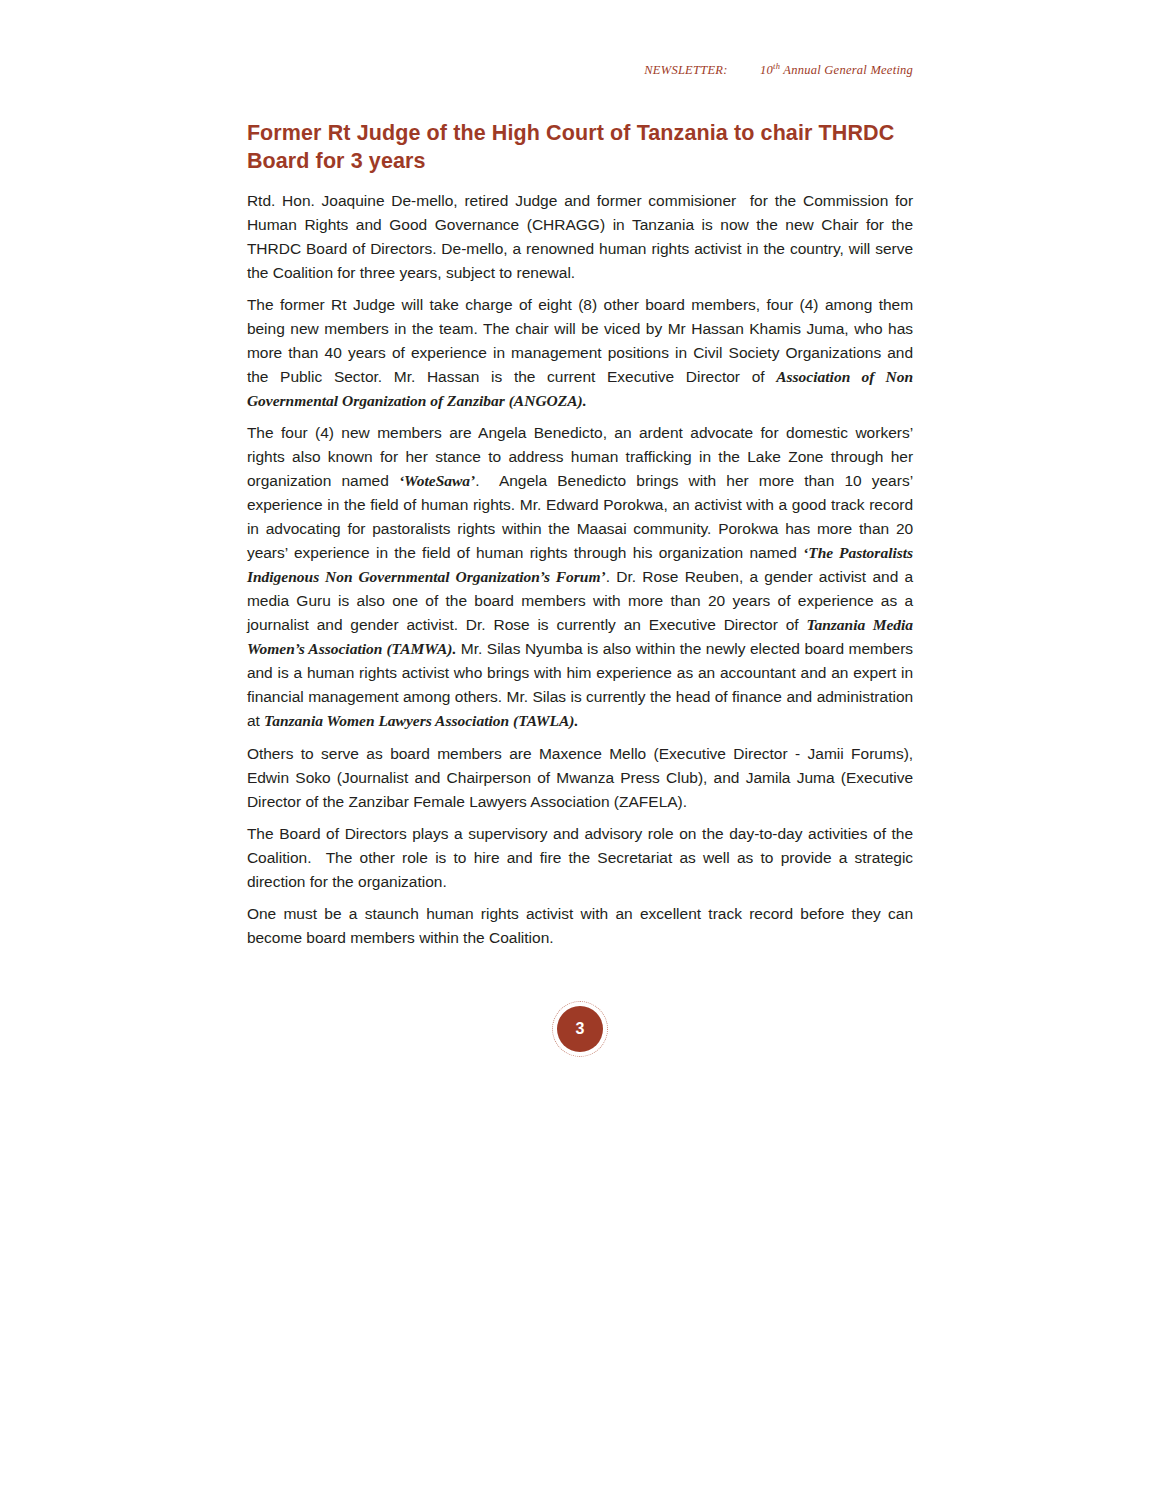NEWSLETTER: 10th Annual General Meeting
Former Rt Judge of the High Court of Tanzania to chair THRDC Board for 3 years
Rtd. Hon. Joaquine De-mello, retired Judge and former commisioner for the Commission for Human Rights and Good Governance (CHRAGG) in Tanzania is now the new Chair for the THRDC Board of Directors. De-mello, a renowned human rights activist in the country, will serve the Coalition for three years, subject to renewal.
The former Rt Judge will take charge of eight (8) other board members, four (4) among them being new members in the team. The chair will be viced by Mr Hassan Khamis Juma, who has more than 40 years of experience in management positions in Civil Society Organizations and the Public Sector. Mr. Hassan is the current Executive Director of Association of Non Governmental Organization of Zanzibar (ANGOZA).
The four (4) new members are Angela Benedicto, an ardent advocate for domestic workers’ rights also known for her stance to address human trafficking in the Lake Zone through her organization named ‘WoteSawa’. Angela Benedicto brings with her more than 10 years’ experience in the field of human rights. Mr. Edward Porokwa, an activist with a good track record in advocating for pastoralists rights within the Maasai community. Porokwa has more than 20 years’ experience in the field of human rights through his organization named ‘The Pastoralists Indigenous Non Governmental Organization’s Forum’. Dr. Rose Reuben, a gender activist and a media Guru is also one of the board members with more than 20 years of experience as a journalist and gender activist. Dr. Rose is currently an Executive Director of Tanzania Media Women’s Association (TAMWA). Mr. Silas Nyumba is also within the newly elected board members and is a human rights activist who brings with him experience as an accountant and an expert in financial management among others. Mr. Silas is currently the head of finance and administration at Tanzania Women Lawyers Association (TAWLA).
Others to serve as board members are Maxence Mello (Executive Director - Jamii Forums), Edwin Soko (Journalist and Chairperson of Mwanza Press Club), and Jamila Juma (Executive Director of the Zanzibar Female Lawyers Association (ZAFELA).
The Board of Directors plays a supervisory and advisory role on the day-to-day activities of the Coalition. The other role is to hire and fire the Secretariat as well as to provide a strategic direction for the organization.
One must be a staunch human rights activist with an excellent track record before they can become board members within the Coalition.
3